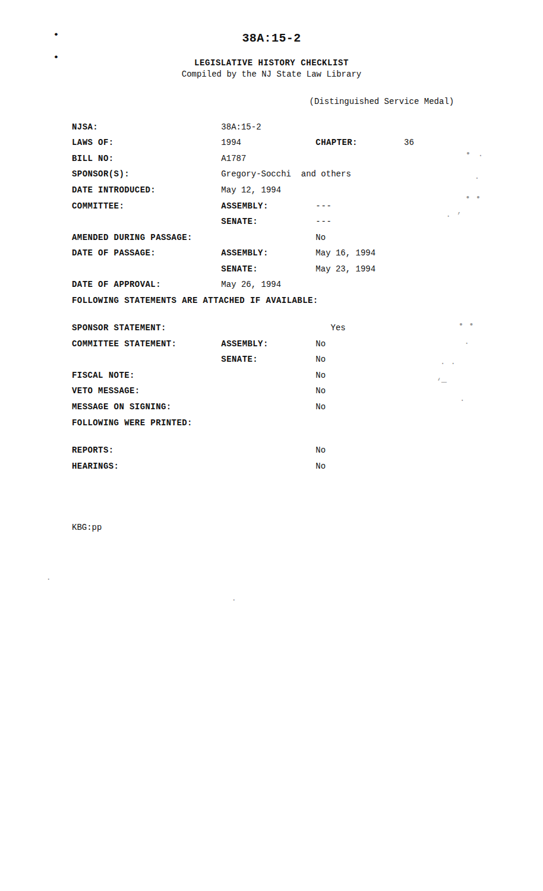• •
38A:15-2
LEGISLATIVE HISTORY CHECKLIST
Compiled by the NJ State Law Library
(Distinguished Service Medal)
| NJSA: | 38A:15-2 | | |
| LAWS OF: | 1994 | CHAPTER: | 36 |
| BILL NO: | A1787 | | |
| SPONSOR(S): | Gregory-Socchi and others |
| DATE INTRODUCED: | May 12, 1994 |
| COMMITTEE: | ASSEMBLY: | --- | |
| | SENATE: | --- | |
| AMENDED DURING PASSAGE: | | No | |
| DATE OF PASSAGE: | ASSEMBLY: | May 16, 1994 | |
| | SENATE: | May 23, 1994 | |
| DATE OF APPROVAL: | May 26, 1994 |
| FOLLOWING STATEMENTS ARE ATTACHED IF AVAILABLE: |
| SPONSOR STATEMENT: | | Yes | |
| COMMITTEE STATEMENT: | ASSEMBLY: | No | |
| | SENATE: | No | |
| FISCAL NOTE: | | No | |
| VETO MESSAGE: | | No | |
| MESSAGE ON SIGNING: | | No | |
| FOLLOWING WERE PRINTED: |
| REPORTS: | | No | |
| HEARINGS: | | No | |
KBG:pp
• . . • • · ’ • • . · · ‘— . . .